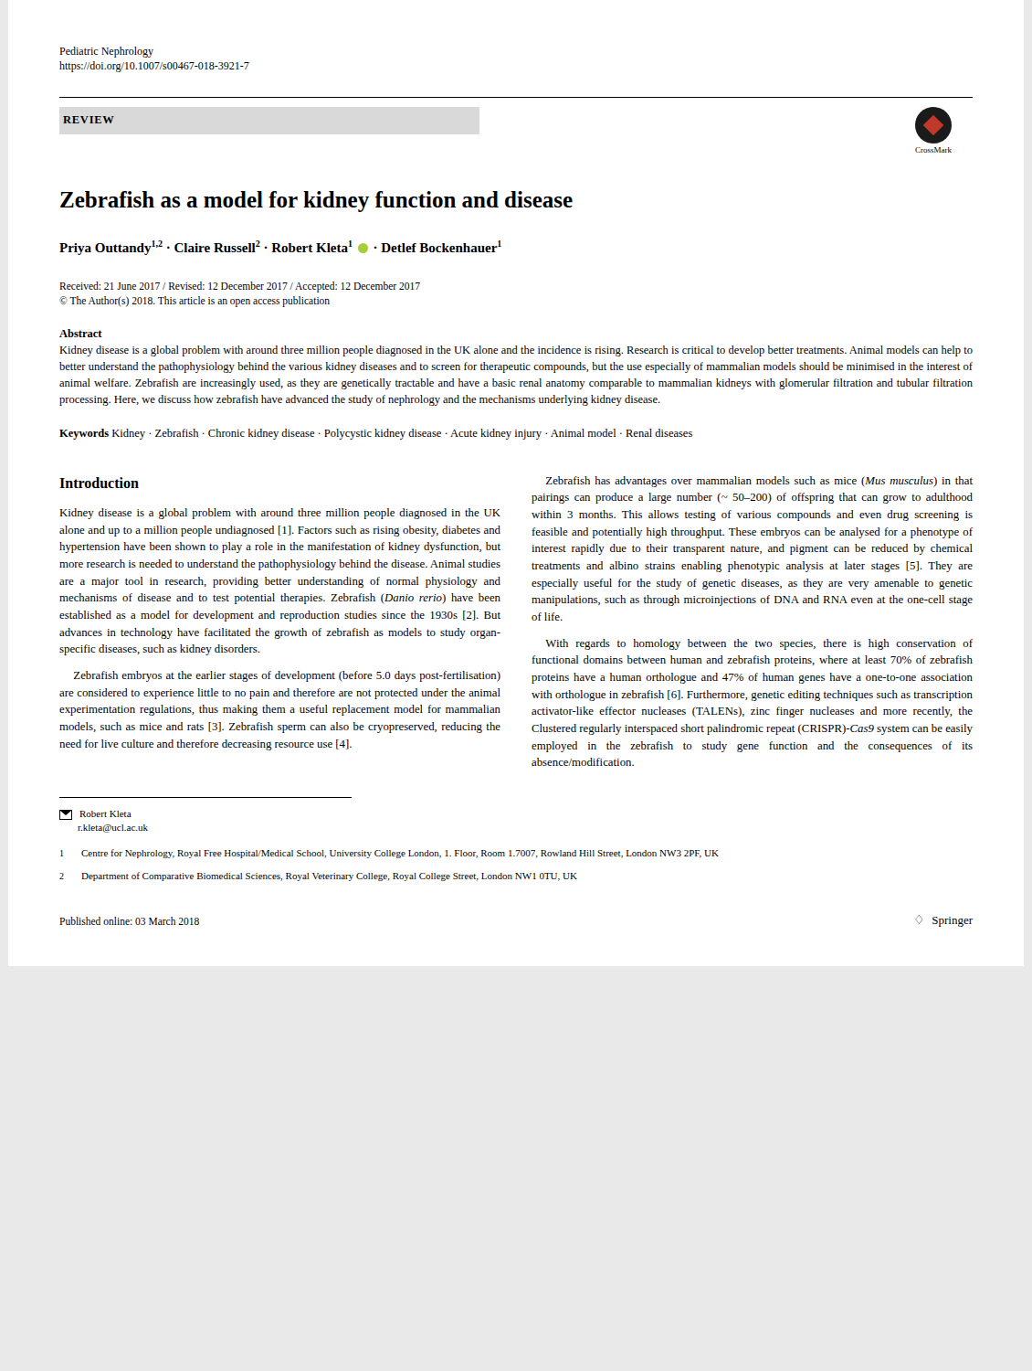Pediatric Nephrology
https://doi.org/10.1007/s00467-018-3921-7
REVIEW
CrossMark
Zebrafish as a model for kidney function and disease
Priya Outtandy1,2 · Claire Russell2 · Robert Kleta1 · Detlef Bockenhauer1
Received: 21 June 2017 / Revised: 12 December 2017 / Accepted: 12 December 2017
© The Author(s) 2018. This article is an open access publication
Abstract
Kidney disease is a global problem with around three million people diagnosed in the UK alone and the incidence is rising. Research is critical to develop better treatments. Animal models can help to better understand the pathophysiology behind the various kidney diseases and to screen for therapeutic compounds, but the use especially of mammalian models should be minimised in the interest of animal welfare. Zebrafish are increasingly used, as they are genetically tractable and have a basic renal anatomy comparable to mammalian kidneys with glomerular filtration and tubular filtration processing. Here, we discuss how zebrafish have advanced the study of nephrology and the mechanisms underlying kidney disease.
Keywords Kidney · Zebrafish · Chronic kidney disease · Polycystic kidney disease · Acute kidney injury · Animal model · Renal diseases
Introduction
Kidney disease is a global problem with around three million people diagnosed in the UK alone and up to a million people undiagnosed [1]. Factors such as rising obesity, diabetes and hypertension have been shown to play a role in the manifestation of kidney dysfunction, but more research is needed to understand the pathophysiology behind the disease. Animal studies are a major tool in research, providing better understanding of normal physiology and mechanisms of disease and to test potential therapies. Zebrafish (Danio rerio) have been established as a model for development and reproduction studies since the 1930s [2]. But advances in technology have facilitated the growth of zebrafish as models to study organ-specific diseases, such as kidney disorders.
Zebrafish embryos at the earlier stages of development (before 5.0 days post-fertilisation) are considered to experience little to no pain and therefore are not protected under the animal experimentation regulations, thus making them a useful replacement model for mammalian models, such as mice and rats [3]. Zebrafish sperm can also be cryopreserved, reducing the need for live culture and therefore decreasing resource use [4].
Zebrafish has advantages over mammalian models such as mice (Mus musculus) in that pairings can produce a large number (~ 50–200) of offspring that can grow to adulthood within 3 months. This allows testing of various compounds and even drug screening is feasible and potentially high throughput. These embryos can be analysed for a phenotype of interest rapidly due to their transparent nature, and pigment can be reduced by chemical treatments and albino strains enabling phenotypic analysis at later stages [5]. They are especially useful for the study of genetic diseases, as they are very amenable to genetic manipulations, such as through microinjections of DNA and RNA even at the one-cell stage of life.
With regards to homology between the two species, there is high conservation of functional domains between human and zebrafish proteins, where at least 70% of zebrafish proteins have a human orthologue and 47% of human genes have a one-to-one association with orthologue in zebrafish [6]. Furthermore, genetic editing techniques such as transcription activator-like effector nucleases (TALENs), zinc finger nucleases and more recently, the Clustered regularly interspaced short palindromic repeat (CRISPR)-Cas9 system can be easily employed in the zebrafish to study gene function and the consequences of its absence/modification.
Robert Kleta
r.kleta@ucl.ac.uk
1
Centre for Nephrology, Royal Free Hospital/Medical School, University College London, 1. Floor, Room 1.7007, Rowland Hill Street, London NW3 2PF, UK
2
Department of Comparative Biomedical Sciences, Royal Veterinary College, Royal College Street, London NW1 0TU, UK
Published online: 03 March 2018
♢ Springer